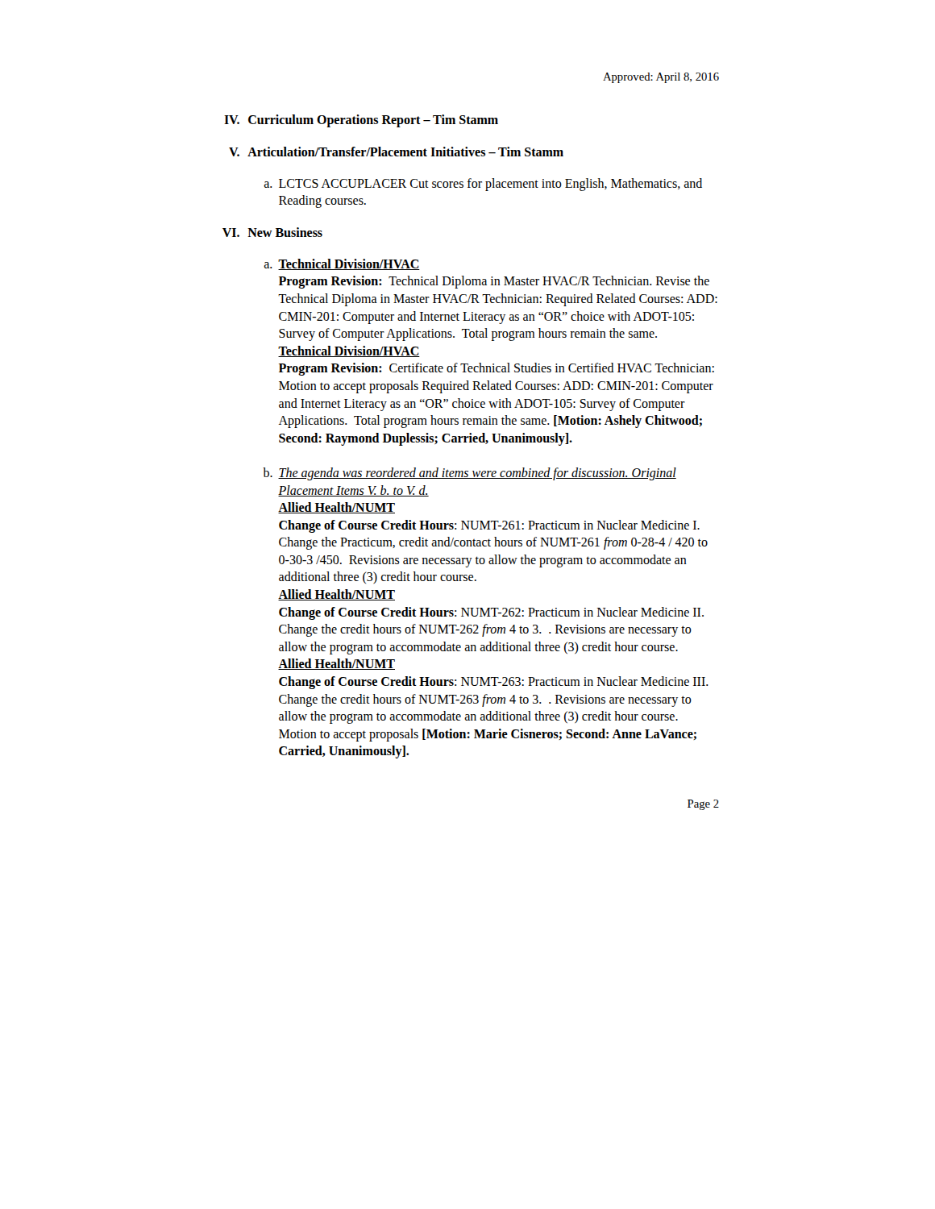Approved: April 8, 2016
Curriculum Operations Report – Tim Stamm
Articulation/Transfer/Placement Initiatives – Tim Stamm
LCTCS ACCUPLACER Cut scores for placement into English, Mathematics, and Reading courses.
New Business
Technical Division/HVAC
Program Revision: Technical Diploma in Master HVAC/R Technician. Revise the Technical Diploma in Master HVAC/R Technician: Required Related Courses: ADD: CMIN-201: Computer and Internet Literacy as an “OR” choice with ADOT-105: Survey of Computer Applications. Total program hours remain the same.
Technical Division/HVAC
Program Revision: Certificate of Technical Studies in Certified HVAC Technician: Motion to accept proposals Required Related Courses: ADD: CMIN-201: Computer and Internet Literacy as an “OR” choice with ADOT-105: Survey of Computer Applications. Total program hours remain the same. [Motion: Ashely Chitwood; Second: Raymond Duplessis; Carried, Unanimously].
The agenda was reordered and items were combined for discussion. Original Placement Items V. b. to V. d.
Allied Health/NUMT
Change of Course Credit Hours: NUMT-261: Practicum in Nuclear Medicine I. Change the Practicum, credit and/contact hours of NUMT-261 from 0-28-4 / 420 to 0-30-3 /450. Revisions are necessary to allow the program to accommodate an additional three (3) credit hour course.
Allied Health/NUMT
Change of Course Credit Hours: NUMT-262: Practicum in Nuclear Medicine II. Change the credit hours of NUMT-262 from 4 to 3. . Revisions are necessary to allow the program to accommodate an additional three (3) credit hour course.
Allied Health/NUMT
Change of Course Credit Hours: NUMT-263: Practicum in Nuclear Medicine III. Change the credit hours of NUMT-263 from 4 to 3. . Revisions are necessary to allow the program to accommodate an additional three (3) credit hour course. Motion to accept proposals [Motion: Marie Cisneros; Second: Anne LaVance; Carried, Unanimously].
Page 2